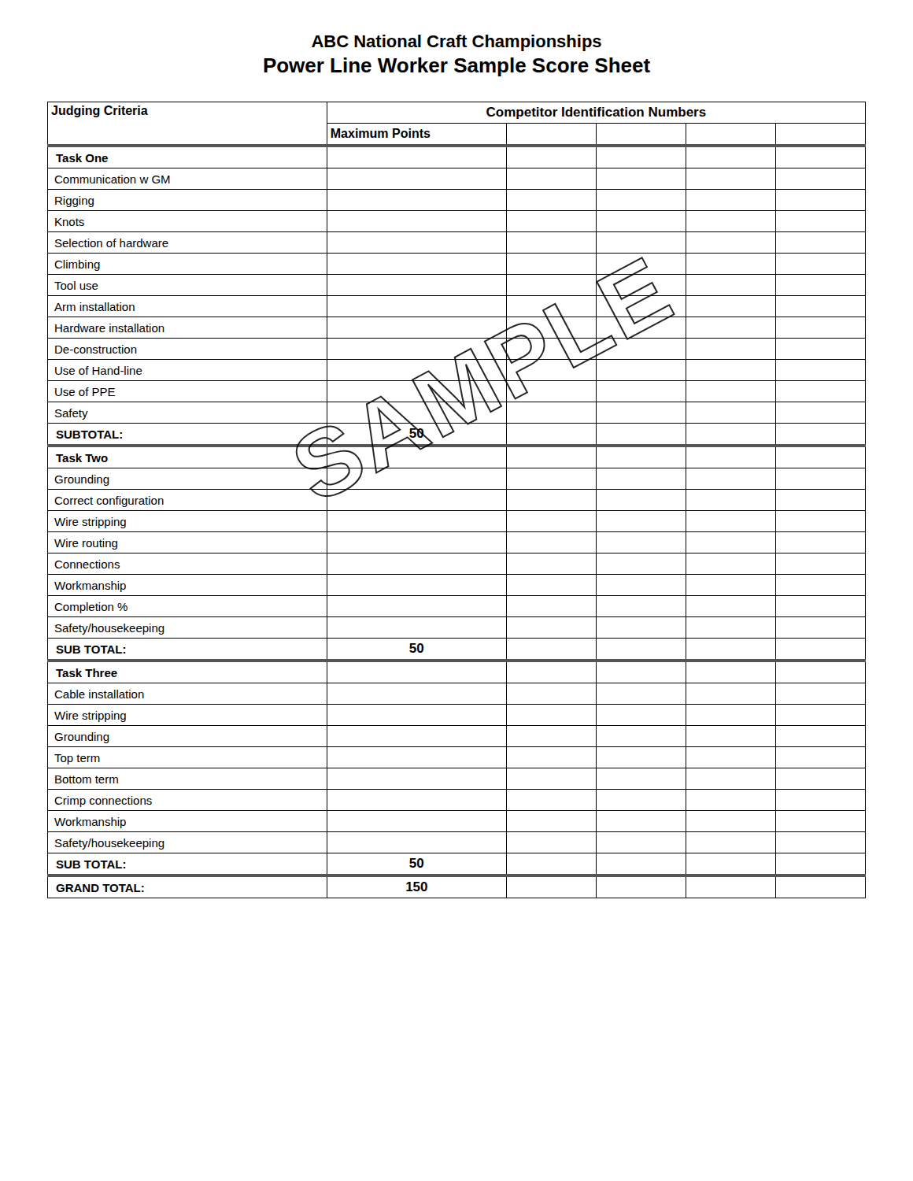ABC National Craft Championships
Power Line Worker Sample Score Sheet
| Judging Criteria | Competitor Identification Numbers |
| Maximum Points | | | | |
| Task One | | | | | |
| Communication w GM | | | | | |
| Rigging | | | | | |
| Knots | | | | | |
| Selection of hardware | | | | | |
| Climbing | | | | | |
| Tool use | | | | | |
| Arm installation | | | | | |
| Hardware installation | | | | | |
| De-construction | | | | | |
| Use of Hand-line | | | | | |
| Use of PPE | | | | | |
| Safety | | | | | |
| SUBTOTAL: | 50 | | | | |
| Task Two | | | | | |
| Grounding | | | | | |
| Correct configuration | | | | | |
| Wire stripping | | | | | |
| Wire routing | | | | | |
| Connections | | | | | |
| Workmanship | | | | | |
| Completion % | | | | | |
| Safety/housekeeping | | | | | |
| SUB TOTAL: | 50 | | | | |
| Task Three | | | | | |
| Cable installation | | | | | |
| Wire stripping | | | | | |
| Grounding | | | | | |
| Top term | | | | | |
| Bottom term | | | | | |
| Crimp connections | | | | | |
| Workmanship | | | | | |
| Safety/housekeeping | | | | | |
| SUB TOTAL: | 50 | | | | |
| GRAND TOTAL: | 150 | | | | |
SAMPLE